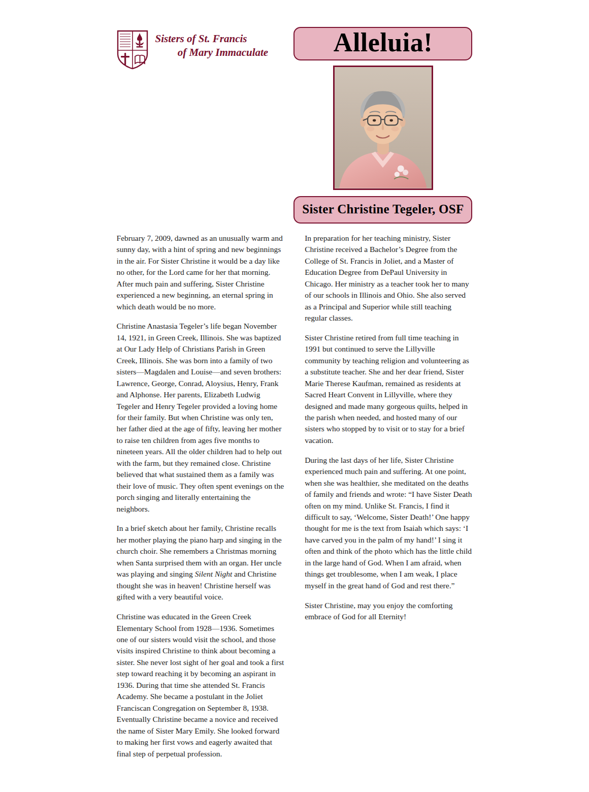Sisters of St. Francis of Mary Immaculate
Alleluia!
Sister Christine Tegeler, OSF
February 7, 2009, dawned as an unusually warm and sunny day, with a hint of spring and new beginnings in the air. For Sister Christine it would be a day like no other, for the Lord came for her that morning. After much pain and suffering, Sister Christine experienced a new beginning, an eternal spring in which death would be no more.
Christine Anastasia Tegeler’s life began November 14, 1921, in Green Creek, Illinois. She was baptized at Our Lady Help of Christians Parish in Green Creek, Illinois. She was born into a family of two sisters—Magdalen and Louise—and seven brothers: Lawrence, George, Conrad, Aloysius, Henry, Frank and Alphonse. Her parents, Elizabeth Ludwig Tegeler and Henry Tegeler provided a loving home for their family. But when Christine was only ten, her father died at the age of fifty, leaving her mother to raise ten children from ages five months to nineteen years. All the older children had to help out with the farm, but they remained close. Christine believed that what sustained them as a family was their love of music. They often spent evenings on the porch singing and literally entertaining the neighbors.
In a brief sketch about her family, Christine recalls her mother playing the piano harp and singing in the church choir. She remembers a Christmas morning when Santa surprised them with an organ. Her uncle was playing and singing Silent Night and Christine thought she was in heaven! Christine herself was gifted with a very beautiful voice.
Christine was educated in the Green Creek Elementary School from 1928—1936. Sometimes one of our sisters would visit the school, and those visits inspired Christine to think about becoming a sister. She never lost sight of her goal and took a first step toward reaching it by becoming an aspirant in 1936. During that time she attended St. Francis Academy. She became a postulant in the Joliet Franciscan Congregation on September 8, 1938. Eventually Christine became a novice and received the name of Sister Mary Emily. She looked forward to making her first vows and eagerly awaited that final step of perpetual profession.
In preparation for her teaching ministry, Sister Christine received a Bachelor’s Degree from the College of St. Francis in Joliet, and a Master of Education Degree from DePaul University in Chicago. Her ministry as a teacher took her to many of our schools in Illinois and Ohio. She also served as a Principal and Superior while still teaching regular classes.
Sister Christine retired from full time teaching in 1991 but continued to serve the Lillyville community by teaching religion and volunteering as a substitute teacher. She and her dear friend, Sister Marie Therese Kaufman, remained as residents at Sacred Heart Convent in Lillyville, where they designed and made many gorgeous quilts, helped in the parish when needed, and hosted many of our sisters who stopped by to visit or to stay for a brief vacation.
During the last days of her life, Sister Christine experienced much pain and suffering. At one point, when she was healthier, she meditated on the deaths of family and friends and wrote: “I have Sister Death often on my mind. Unlike St. Francis, I find it difficult to say, ‘Welcome, Sister Death!’ One happy thought for me is the text from Isaiah which says: ‘I have carved you in the palm of my hand!’ I sing it often and think of the photo which has the little child in the large hand of God. When I am afraid, when things get troublesome, when I am weak, I place myself in the great hand of God and rest there.”
Sister Christine, may you enjoy the comforting embrace of God for all Eternity!